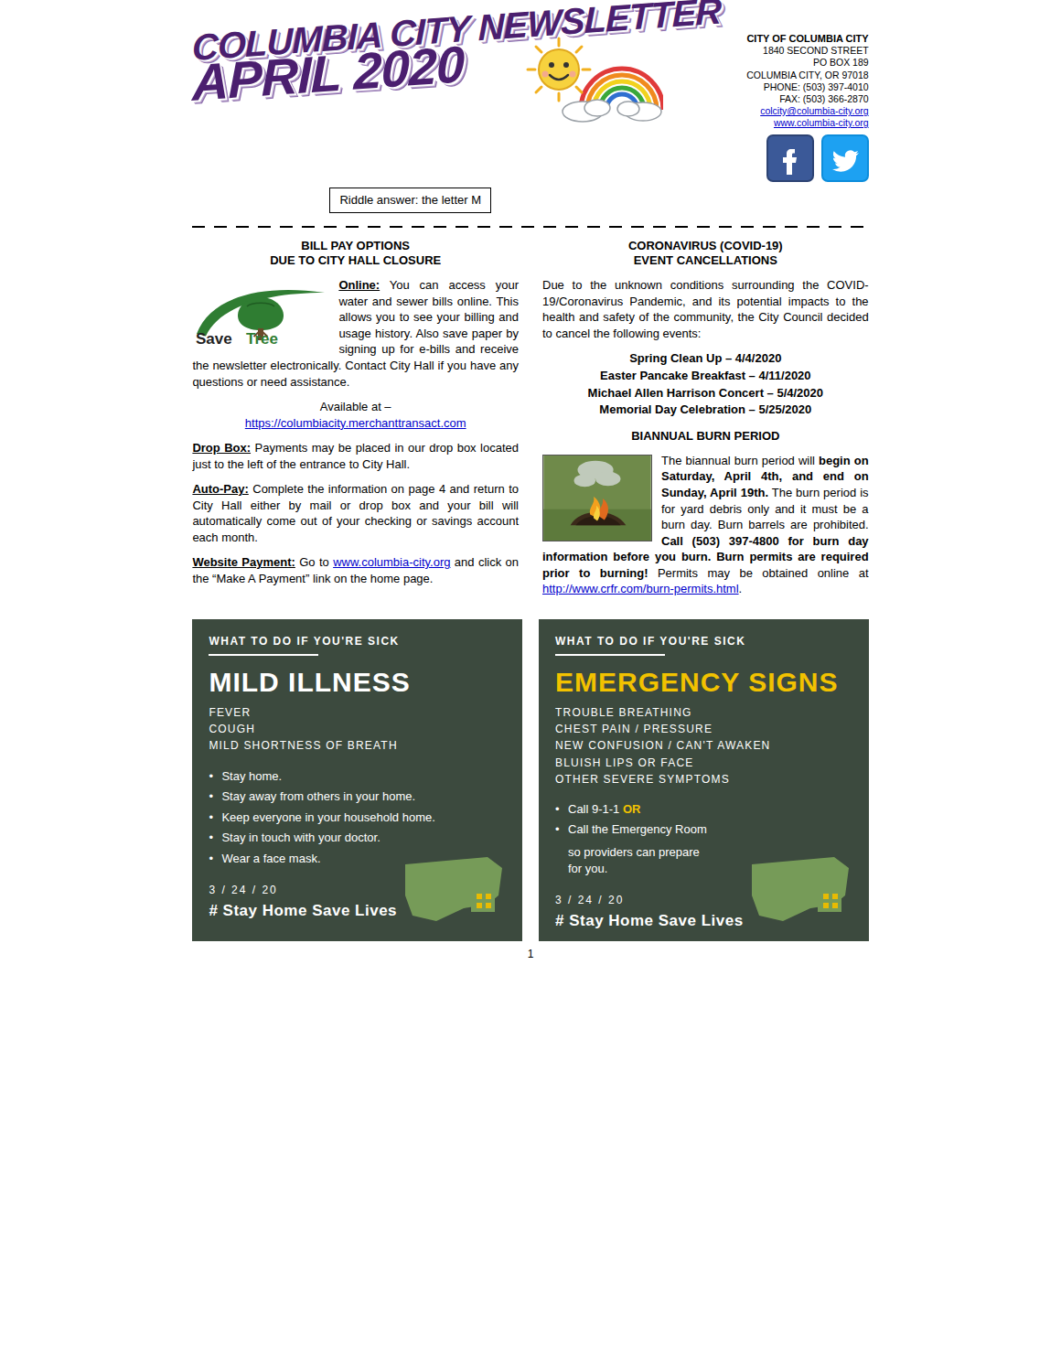COLUMBIA CITY NEWSLETTER APRIL 2020
CITY OF COLUMBIA CITY
1840 SECOND STREET
PO BOX 189
COLUMBIA CITY, OR 97018
PHONE: (503) 397-4010
FAX: (503) 366-2870
colcity@columbia-city.org
www.columbia-city.org
Riddle answer: the letter M
BILL PAY OPTIONS
DUE TO CITY HALL CLOSURE
Save Tree
Online: You can access your water and sewer bills online. This allows you to see your billing and usage history. Also save paper by signing up for e-bills and receive the newsletter electronically. Contact City Hall if you have any questions or need assistance.
Available at –
https://columbiacity.merchanttransact.com
Drop Box: Payments may be placed in our drop box located just to the left of the entrance to City Hall.
Auto-Pay: Complete the information on page 4 and return to City Hall either by mail or drop box and your bill will automatically come out of your checking or savings account each month.
Website Payment: Go to www.columbia-city.org and click on the “Make A Payment” link on the home page.
CORONAVIRUS (COVID-19)
EVENT CANCELLATIONS
Due to the unknown conditions surrounding the COVID-19/Coronavirus Pandemic, and its potential impacts to the health and safety of the community, the City Council decided to cancel the following events:
Spring Clean Up – 4/4/2020
Easter Pancake Breakfast – 4/11/2020
Michael Allen Harrison Concert – 5/4/2020
Memorial Day Celebration – 5/25/2020
BIANNUAL BURN PERIOD
The biannual burn period will begin on Saturday, April 4th, and end on Sunday, April 19th. The burn period is for yard debris only and it must be a burn day. Burn barrels are prohibited. Call (503) 397-4800 for burn day information before you burn. Burn permits are required prior to burning! Permits may be obtained online at http://www.crfr.com/burn-permits.html.
What to do if you're sick
MILD ILLNESS
Fever
Cough
Mild shortness of breath
Stay home.
Stay away from others in your home.
Keep everyone in your household home.
Stay in touch with your doctor.
Wear a face mask.
3 / 24 / 20
# Stay Home Save Lives
What to do if you're sick
EMERGENCY SIGNS
Trouble breathing
Chest pain / pressure
New confusion / can't awaken
Bluish lips or face
Other severe symptoms
Call 9-1-1 OR
Call the Emergency Room
so providers can prepare
for you.
3 / 24 / 20
# Stay Home Save Lives
1